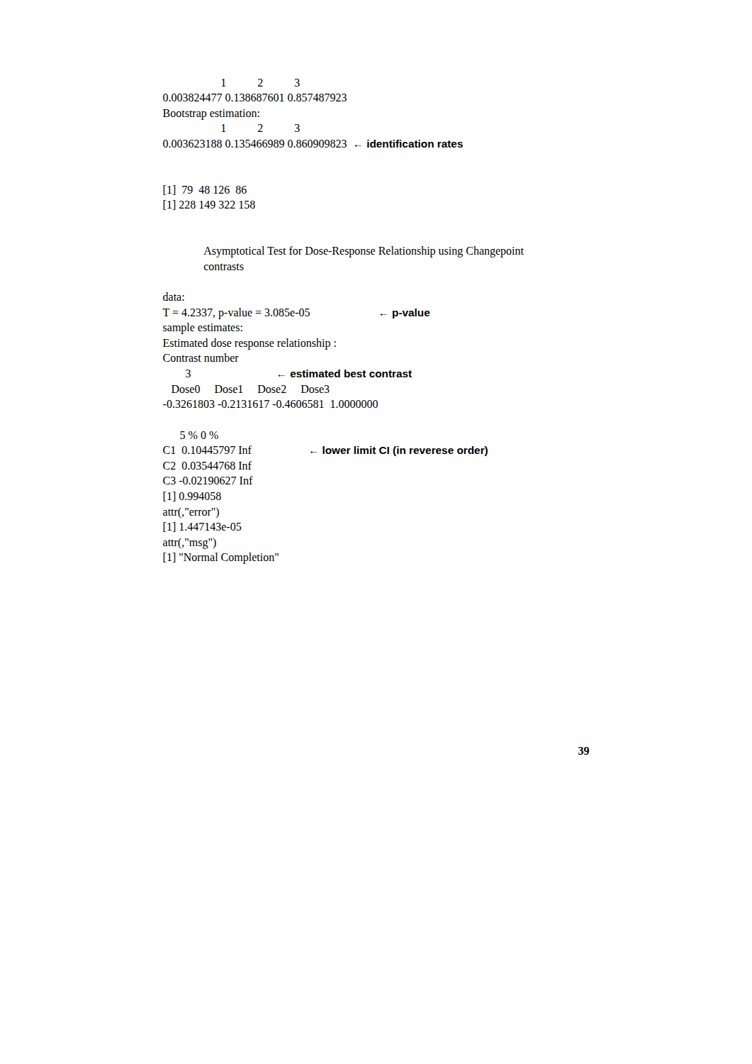1           2           3
0.003824477 0.138687601 0.857487923
Bootstrap estimation:
      1           2           3
0.003623188 0.135466989 0.860909823  ← identification rates
[1]  79  48 126  86
[1] 228 149 322 158
Asymptotical Test for Dose-Response Relationship using Changepoint
contrasts
data:
T = 4.2337, p-value = 3.085e-05                        ← p-value
sample estimates:
Estimated dose response relationship :
Contrast number
        3                              ← estimated best contrast
   Dose0     Dose1     Dose2     Dose3
-0.3261803 -0.2131617 -0.4606581  1.0000000
      5 % 0 %
C1  0.10445797 Inf                    ← lower limit CI (in reverese order)
C2  0.03544768 Inf
C3 -0.02190627 Inf
[1] 0.994058
attr(,"error")
[1] 1.447143e-05
attr(,"msg")
[1] "Normal Completion"
39